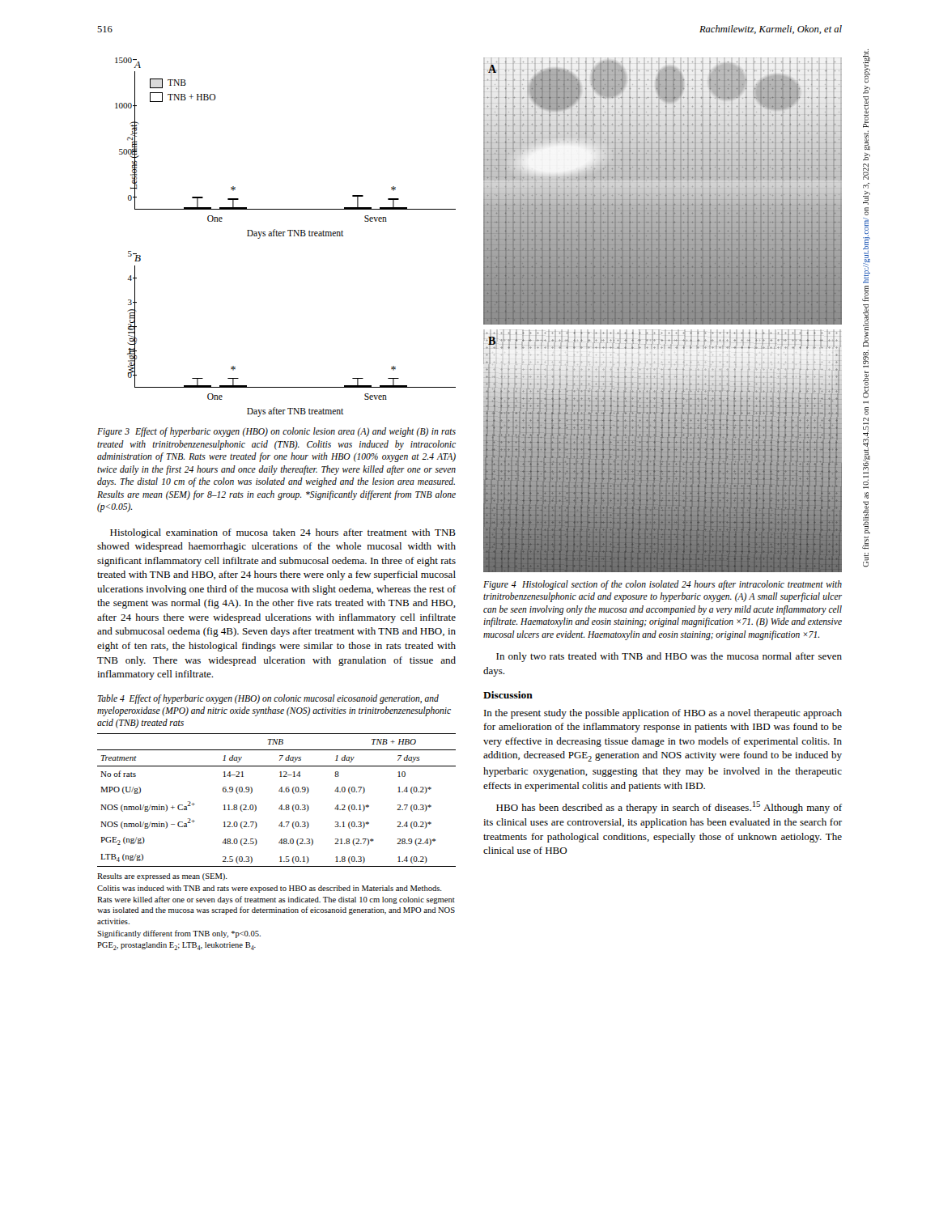516
Rachmilewitz, Karmeli, Okon, et al
Gut: first published as 10.1136/gut.43.4.512 on 1 October 1998. Downloaded from http://gut.bmj.com/ on July 3, 2022 by guest. Protected by copyright.
A
Lesions (mm2/rat)
TNB
TNB + HBO
1500
1000
500
0
*
*
One Seven
Days after TNB treatment
B
Weight (g/10 cm)
5
4
3
2
1
0
*
*
One Seven
Days after TNB treatment
Figure 3 Effect of hyperbaric oxygen (HBO) on colonic lesion area (A) and weight (B) in rats treated with trinitrobenzenesulphonic acid (TNB). Colitis was induced by intracolonic administration of TNB. Rats were treated for one hour with HBO (100% oxygen at 2.4 ATA) twice daily in the first 24 hours and once daily thereafter. They were killed after one or seven days. The distal 10 cm of the colon was isolated and weighed and the lesion area measured. Results are mean (SEM) for 8–12 rats in each group. *Significantly different from TNB alone (p<0.05).
Histological examination of mucosa taken 24 hours after treatment with TNB showed widespread haemorrhagic ulcerations of the whole mucosal width with significant inflammatory cell infiltrate and submucosal oedema. In three of eight rats treated with TNB and HBO, after 24 hours there were only a few superficial mucosal ulcerations involving one third of the mucosa with slight oedema, whereas the rest of the segment was normal (fig 4A). In the other five rats treated with TNB and HBO, after 24 hours there were widespread ulcerations with inflammatory cell infiltrate and submucosal oedema (fig 4B). Seven days after treatment with TNB and HBO, in eight of ten rats, the histological findings were similar to those in rats treated with TNB only. There was widespread ulceration with granulation of tissue and inflammatory cell infiltrate.
Table 4 Effect of hyperbaric oxygen (HBO) on colonic mucosal eicosanoid generation, and myeloperoxidase (MPO) and nitric oxide synthase (NOS) activities in trinitrobenzenesulphonic acid (TNB) treated rats
| | TNB | TNB + HBO |
| --- | --- | --- |
| Treatment | 1 day | 7 days | 1 day | 7 days |
| No of rats | 14–21 | 12–14 | 8 | 10 |
| MPO (U/g) | 6.9 (0.9) | 4.6 (0.9) | 4.0 (0.7) | 1.4 (0.2)* |
| NOS (nmol/g/min) + Ca 2+ | 11.8 (2.0) | 4.8 (0.3) | 4.2 (0.1)* | 2.7 (0.3)* |
| NOS (nmol/g/min) − Ca 2+ | 12.0 (2.7) | 4.7 (0.3) | 3.1 (0.3)* | 2.4 (0.2)* |
| PGE 2 (ng/g) | 48.0 (2.5) | 48.0 (2.3) | 21.8 (2.7)* | 28.9 (2.4)* |
| LTB 4 (ng/g) | 2.5 (0.3) | 1.5 (0.1) | 1.8 (0.3) | 1.4 (0.2) |
Results are expressed as mean (SEM).
Colitis was induced with TNB and rats were exposed to HBO as described in Materials and Methods. Rats were killed after one or seven days of treatment as indicated. The distal 10 cm long colonic segment was isolated and the mucosa was scraped for determination of eicosanoid generation, and MPO and NOS activities.
Significantly different from TNB only, *p<0.05.
PGE2, prostaglandin E2; LTB4, leukotriene B4.
A
B
Figure 4 Histological section of the colon isolated 24 hours after intracolonic treatment with trinitrobenzenesulphonic acid and exposure to hyperbaric oxygen. (A) A small superficial ulcer can be seen involving only the mucosa and accompanied by a very mild acute inflammatory cell infiltrate. Haematoxylin and eosin staining; original magnification ×71. (B) Wide and extensive mucosal ulcers are evident. Haematoxylin and eosin staining; original magnification ×71.
In only two rats treated with TNB and HBO was the mucosa normal after seven days.
Discussion
In the present study the possible application of HBO as a novel therapeutic approach for amelioration of the inflammatory response in patients with IBD was found to be very effective in decreasing tissue damage in two models of experimental colitis. In addition, decreased PGE2 generation and NOS activity were found to be induced by hyperbaric oxygenation, suggesting that they may be involved in the therapeutic effects in experimental colitis and patients with IBD.
HBO has been described as a therapy in search of diseases.15 Although many of its clinical uses are controversial, its application has been evaluated in the search for treatments for pathological conditions, especially those of unknown aetiology. The clinical use of HBO